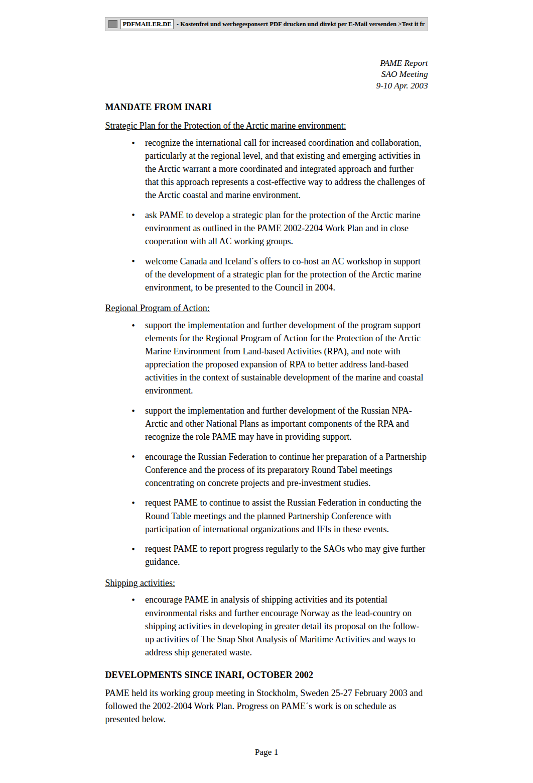PDFMAILER.DE - Kostenfrei und werbegesponsert PDF drucken und direkt per E-Mail versenden >Test it free www.pdfmailer.de
PAME Report
SAO Meeting
9-10 Apr. 2003
MANDATE FROM INARI
Strategic Plan for the Protection of the Arctic marine environment:
recognize the international call for increased coordination and collaboration, particularly at the regional level, and that existing and emerging activities in the Arctic warrant a more coordinated and integrated approach and further that this approach represents a cost-effective way to address the challenges of the Arctic coastal and marine environment.
ask PAME to develop a strategic plan for the protection of the Arctic marine environment as outlined in the PAME 2002-2204 Work Plan and in close cooperation with all AC working groups.
welcome Canada and Iceland´s offers to co-host an AC workshop in support of the development of a strategic plan for the protection of the Arctic marine environment, to be presented to the Council in 2004.
Regional Program of Action:
support the implementation and further development of the program support elements for the Regional Program of Action for the Protection of the Arctic Marine Environment from Land-based Activities (RPA), and note with appreciation the proposed expansion of RPA to better address land-based activities in the context of sustainable development of the marine and coastal environment.
support the implementation and further development of the Russian NPA-Arctic and other National Plans as important components of the RPA and recognize the role PAME may have in providing support.
encourage the Russian Federation to continue her preparation of a Partnership Conference and the process of its preparatory Round Tabel meetings concentrating on concrete projects and pre-investment studies.
request PAME to continue to assist the Russian Federation in conducting the Round Table meetings and the planned Partnership Conference with participation of international organizations and IFIs in these events.
request PAME to report progress regularly to the SAOs who may give further guidance.
Shipping activities:
encourage PAME in analysis of shipping activities and its potential environmental risks and further encourage Norway as the lead-country on shipping activities in developing in greater detail its proposal on the follow-up activities of The Snap Shot Analysis of Maritime Activities and ways to address ship generated waste.
DEVELOPMENTS SINCE INARI, OCTOBER 2002
PAME held its working group meeting in Stockholm, Sweden 25-27 February 2003 and followed the 2002-2004 Work Plan. Progress on PAME´s work is on schedule as presented below.
Page 1